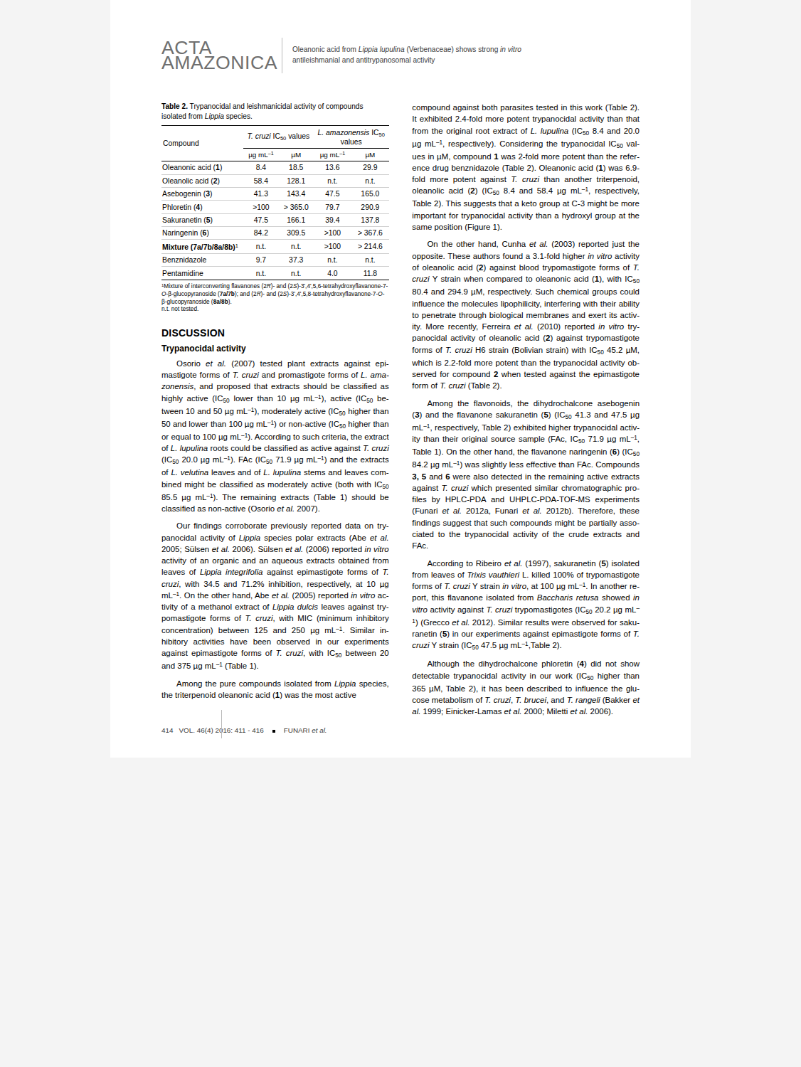ACTA AMAZONICA
Oleanonic acid from Lippia lupulina (Verbenaceae) shows strong in vitro
antileishmanial and antitrypanosomal activity
Table 2. Trypanocidal and leishmanicidal activity of compounds isolated from Lippia species.
| Compound | T. cruzi IC 50 values | L. amazonensis IC 50 values |
| --- | --- | --- |
| µg mL –1 | µM | µg mL –1 | µM |
| Oleanonic acid ( 1 ) | 8.4 | 18.5 | 13.6 | 29.9 |
| Oleanolic acid ( 2 ) | 58.4 | 128.1 | n.t. | n.t. |
| Asebogenin ( 3 ) | 41.3 | 143.4 | 47.5 | 165.0 |
| Phloretin ( 4 ) | >100 | > 365.0 | 79.7 | 290.9 |
| Sakuranetin ( 5 ) | 47.5 | 166.1 | 39.4 | 137.8 |
| Naringenin ( 6 ) | 84.2 | 309.5 | >100 | > 367.6 |
| Mixture (7a/7b/8a/8b) 1 | n.t. | n.t. | >100 | > 214.6 |
| Benznidazole | 9.7 | 37.3 | n.t. | n.t. |
| Pentamidine | n.t. | n.t. | 4.0 | 11.8 |
1Mixture of interconverting flavanones (2R)- and (2S)-3',4',5,6-tetrahydroxyflavanone-7-O-β-glucopyranoside (7a/7b); and (2R)- and (2S)-3',4',5,8-tetrahydroxyflavanone-7-O-β-glucopyranoside (8a/8b).
n.t. not tested.
DISCUSSION
Trypanocidal activity
Osorio et al. (2007) tested plant extracts against epimastigote forms of T. cruzi and promastigote forms of L. amazonensis, and proposed that extracts should be classified as highly active (IC50 lower than 10 µg mL–1), active (IC50 between 10 and 50 µg mL–1), moderately active (IC50 higher than 50 and lower than 100 µg mL–1) or non-active (IC50 higher than or equal to 100 µg mL–1). According to such criteria, the extract of L. lupulina roots could be classified as active against T. cruzi (IC50 20.0 µg mL–1). FAc (IC50 71.9 µg mL–1) and the extracts of L. velutina leaves and of L. lupulina stems and leaves combined might be classified as moderately active (both with IC50 85.5 µg mL–1). The remaining extracts (Table 1) should be classified as non-active (Osorio et al. 2007).
Our findings corroborate previously reported data on trypanocidal activity of Lippia species polar extracts (Abe et al. 2005; Sülsen et al. 2006). Sülsen et al. (2006) reported in vitro activity of an organic and an aqueous extracts obtained from leaves of Lippia integrifolia against epimastigote forms of T. cruzi, with 34.5 and 71.2% inhibition, respectively, at 10 µg mL–1. On the other hand, Abe et al. (2005) reported in vitro activity of a methanol extract of Lippia dulcis leaves against trypomastigote forms of T. cruzi, with MIC (minimum inhibitory concentration) between 125 and 250 µg mL–1. Similar inhibitory activities have been observed in our experiments against epimastigote forms of T. cruzi, with IC50 between 20 and 375 µg mL–1 (Table 1).
Among the pure compounds isolated from Lippia species, the triterpenoid oleanonic acid (1) was the most active
compound against both parasites tested in this work (Table 2). It exhibited 2.4-fold more potent trypanocidal activity than that from the original root extract of L. lupulina (IC50 8.4 and 20.0 µg mL–1, respectively). Considering the trypanocidal IC50 values in µM, compound 1 was 2-fold more potent than the reference drug benznidazole (Table 2). Oleanonic acid (1) was 6.9-fold more potent against T. cruzi than another triterpenoid, oleanolic acid (2) (IC50 8.4 and 58.4 µg mL–1, respectively, Table 2). This suggests that a keto group at C-3 might be more important for trypanocidal activity than a hydroxyl group at the same position (Figure 1).
On the other hand, Cunha et al. (2003) reported just the opposite. These authors found a 3.1-fold higher in vitro activity of oleanolic acid (2) against blood trypomastigote forms of T. cruzi Y strain when compared to oleanonic acid (1), with IC50 80.4 and 294.9 µM, respectively. Such chemical groups could influence the molecules lipophilicity, interfering with their ability to penetrate through biological membranes and exert its activity. More recently, Ferreira et al. (2010) reported in vitro trypanocidal activity of oleanolic acid (2) against trypomastigote forms of T. cruzi H6 strain (Bolivian strain) with IC50 45.2 µM, which is 2.2-fold more potent than the trypanocidal activity observed for compound 2 when tested against the epimastigote form of T. cruzi (Table 2).
Among the flavonoids, the dihydrochalcone asebogenin (3) and the flavanone sakuranetin (5) (IC50 41.3 and 47.5 µg mL–1, respectively, Table 2) exhibited higher trypanocidal activity than their original source sample (FAc, IC50 71.9 µg mL–1, Table 1). On the other hand, the flavanone naringenin (6) (IC50 84.2 µg mL–1) was slightly less effective than FAc. Compounds 3, 5 and 6 were also detected in the remaining active extracts against T. cruzi which presented similar chromatographic profiles by HPLC-PDA and UHPLC-PDA-TOF-MS experiments (Funari et al. 2012a, Funari et al. 2012b). Therefore, these findings suggest that such compounds might be partially associated to the trypanocidal activity of the crude extracts and FAc.
According to Ribeiro et al. (1997), sakuranetin (5) isolated from leaves of Trixis vauthieri L. killed 100% of trypomastigote forms of T. cruzi Y strain in vitro, at 100 µg mL–1. In another report, this flavanone isolated from Baccharis retusa showed in vitro activity against T. cruzi trypomastigotes (IC50 20.2 µg mL–1) (Grecco et al. 2012). Similar results were observed for sakuranetin (5) in our experiments against epimastigote forms of T. cruzi Y strain (IC50 47.5 µg mL–1,Table 2).
Although the dihydrochalcone phloretin (4) did not show detectable trypanocidal activity in our work (IC50 higher than 365 µM, Table 2), it has been described to influence the glucose metabolism of T. cruzi, T. brucei, and T. rangeli (Bakker et al. 1999; Einicker-Lamas et al. 2000; Miletti et al. 2006).
414 VOL. 46(4) 2016: 411 - 416 FUNARI et al.